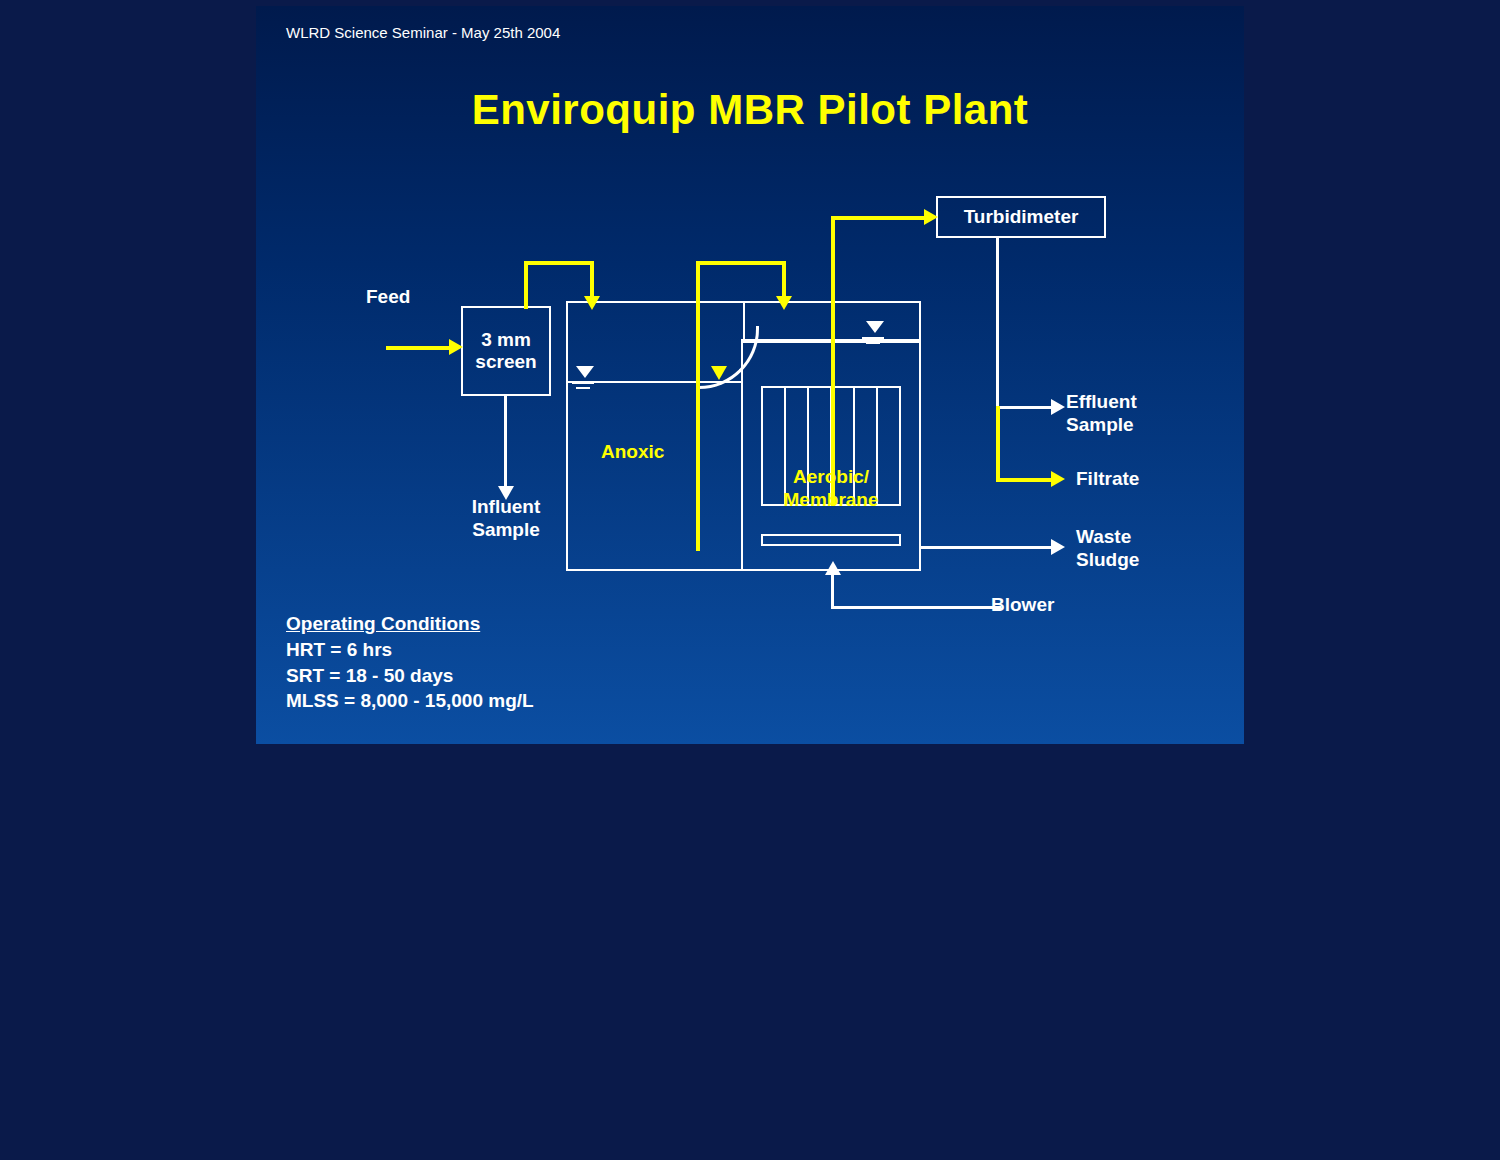WLRD Science Seminar - May 25th 2004
Enviroquip MBR Pilot Plant
Turbidimeter
3 mm screen
Feed
Anoxic
Aerobic/
Membrane
Influent
Sample
Effluent
Sample
Filtrate
Waste
Sludge
Blower
Operating Conditions
HRT = 6 hrs
SRT = 18 - 50 days
MLSS = 8,000 - 15,000 mg/L